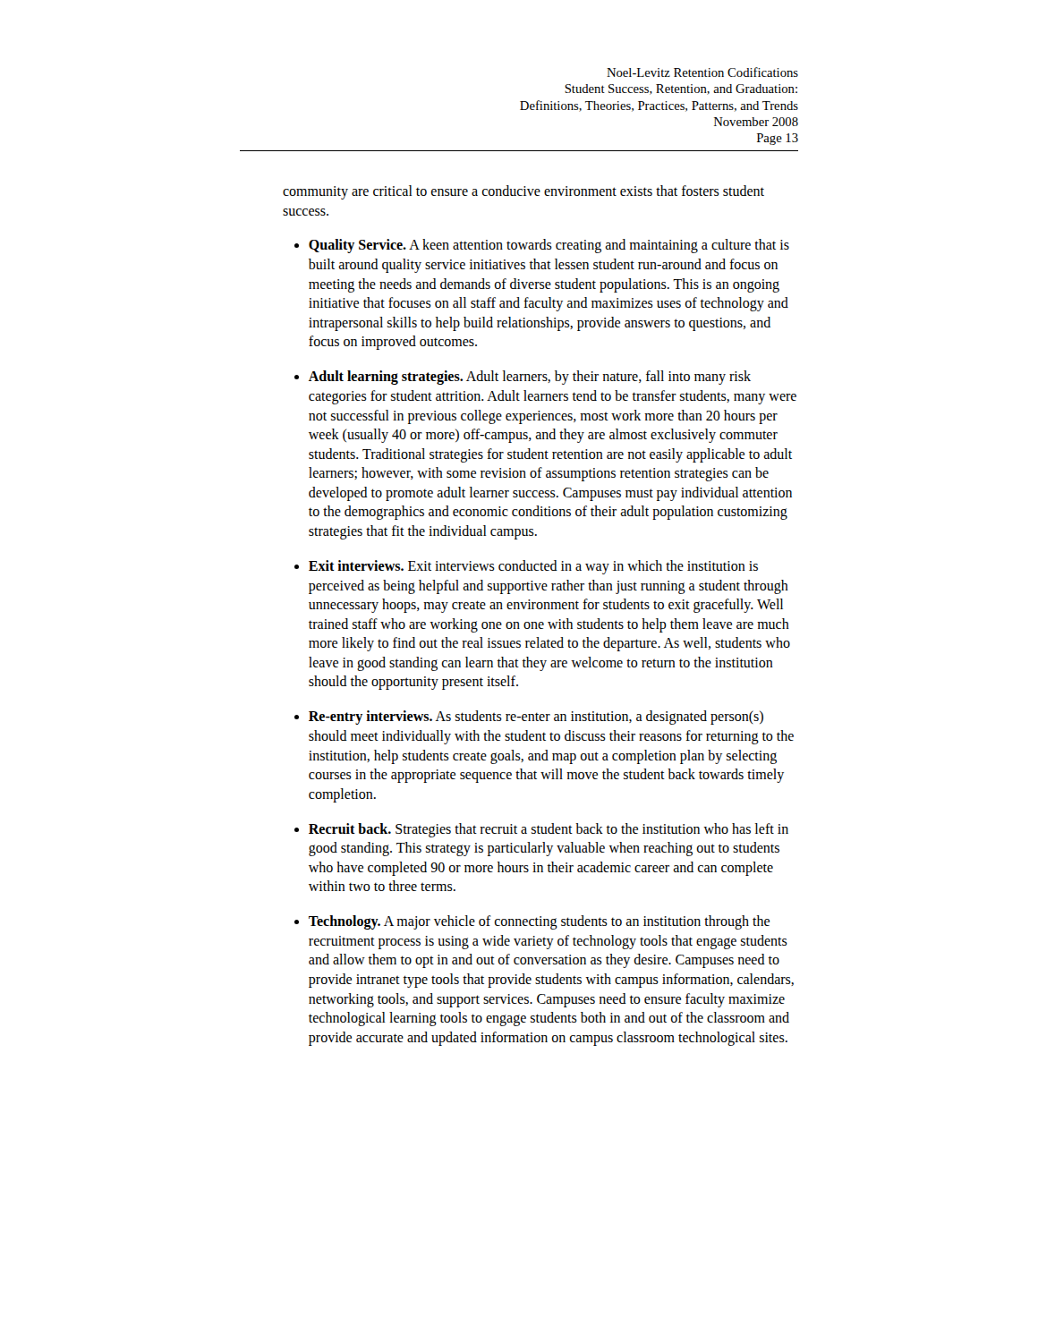Noel-Levitz Retention Codifications
Student Success, Retention, and Graduation:
Definitions, Theories, Practices, Patterns, and Trends
November 2008
Page 13
community are critical to ensure a conducive environment exists that fosters student success.
Quality Service. A keen attention towards creating and maintaining a culture that is built around quality service initiatives that lessen student run-around and focus on meeting the needs and demands of diverse student populations. This is an ongoing initiative that focuses on all staff and faculty and maximizes uses of technology and intrapersonal skills to help build relationships, provide answers to questions, and focus on improved outcomes.
Adult learning strategies. Adult learners, by their nature, fall into many risk categories for student attrition. Adult learners tend to be transfer students, many were not successful in previous college experiences, most work more than 20 hours per week (usually 40 or more) off-campus, and they are almost exclusively commuter students. Traditional strategies for student retention are not easily applicable to adult learners; however, with some revision of assumptions retention strategies can be developed to promote adult learner success. Campuses must pay individual attention to the demographics and economic conditions of their adult population customizing strategies that fit the individual campus.
Exit interviews. Exit interviews conducted in a way in which the institution is perceived as being helpful and supportive rather than just running a student through unnecessary hoops, may create an environment for students to exit gracefully. Well trained staff who are working one on one with students to help them leave are much more likely to find out the real issues related to the departure. As well, students who leave in good standing can learn that they are welcome to return to the institution should the opportunity present itself.
Re-entry interviews. As students re-enter an institution, a designated person(s) should meet individually with the student to discuss their reasons for returning to the institution, help students create goals, and map out a completion plan by selecting courses in the appropriate sequence that will move the student back towards timely completion.
Recruit back. Strategies that recruit a student back to the institution who has left in good standing. This strategy is particularly valuable when reaching out to students who have completed 90 or more hours in their academic career and can complete within two to three terms.
Technology. A major vehicle of connecting students to an institution through the recruitment process is using a wide variety of technology tools that engage students and allow them to opt in and out of conversation as they desire. Campuses need to provide intranet type tools that provide students with campus information, calendars, networking tools, and support services. Campuses need to ensure faculty maximize technological learning tools to engage students both in and out of the classroom and provide accurate and updated information on campus classroom technological sites.